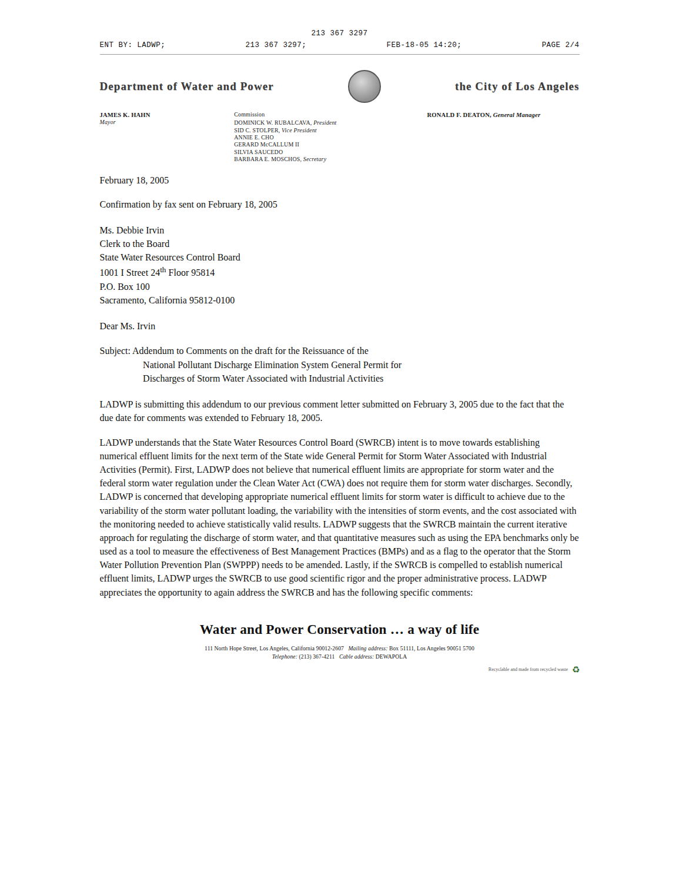213 367 3297
ENT BY: LADWP; 213 367 3297; FEB-18-05 14:20; PAGE 2/4
Department of Water and Power the City of Los Angeles
JAMES K. HAHN Mayor
Commission
DOMINICK W. RUBALCAVA, President
SID C. STOLPER, Vice President
ANNIE E. CHO
GERARD McCALLUM II
SILVIA SAUCEDO
BARBARA E. MOSCHOS, Secretary
RONALD F. DEATON, General Manager
February 18, 2005
Confirmation by fax sent on February 18, 2005
Ms. Debbie Irvin
Clerk to the Board
State Water Resources Control Board
1001 I Street 24th Floor 95814
P.O. Box 100
Sacramento, California 95812-0100
Dear Ms. Irvin
Subject: Addendum to Comments on the draft for the Reissuance of the National Pollutant Discharge Elimination System General Permit for Discharges of Storm Water Associated with Industrial Activities
LADWP is submitting this addendum to our previous comment letter submitted on February 3, 2005 due to the fact that the due date for comments was extended to February 18, 2005.
LADWP understands that the State Water Resources Control Board (SWRCB) intent is to move towards establishing numerical effluent limits for the next term of the State wide General Permit for Storm Water Associated with Industrial Activities (Permit). First, LADWP does not believe that numerical effluent limits are appropriate for storm water and the federal storm water regulation under the Clean Water Act (CWA) does not require them for storm water discharges. Secondly, LADWP is concerned that developing appropriate numerical effluent limits for storm water is difficult to achieve due to the variability of the storm water pollutant loading, the variability with the intensities of storm events, and the cost associated with the monitoring needed to achieve statistically valid results. LADWP suggests that the SWRCB maintain the current iterative approach for regulating the discharge of storm water, and that quantitative measures such as using the EPA benchmarks only be used as a tool to measure the effectiveness of Best Management Practices (BMPs) and as a flag to the operator that the Storm Water Pollution Prevention Plan (SWPPP) needs to be amended. Lastly, if the SWRCB is compelled to establish numerical effluent limits, LADWP urges the SWRCB to use good scientific rigor and the proper administrative process. LADWP appreciates the opportunity to again address the SWRCB and has the following specific comments:
Water and Power Conservation … a way of life
111 North Hope Street, Los Angeles, California 90012-2607 Mailing address: Box 51111, Los Angeles 90051 5700
Telephone: (213) 367-4211 Cable address: DEWAPOLA
Recyclable and made from recycled waste ♻